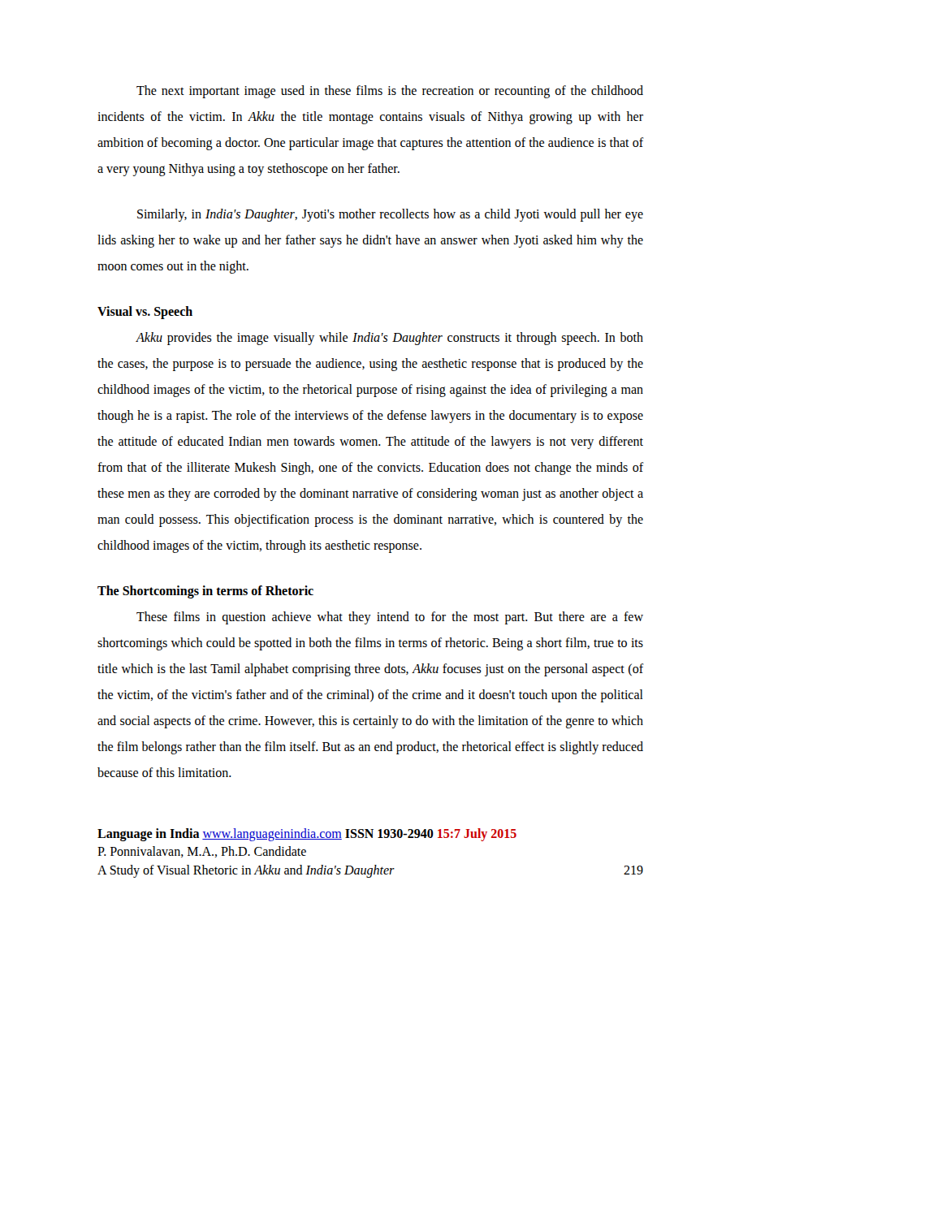The next important image used in these films is the recreation or recounting of the childhood incidents of the victim. In Akku the title montage contains visuals of Nithya growing up with her ambition of becoming a doctor. One particular image that captures the attention of the audience is that of a very young Nithya using a toy stethoscope on her father.
Similarly, in India's Daughter, Jyoti's mother recollects how as a child Jyoti would pull her eye lids asking her to wake up and her father says he didn't have an answer when Jyoti asked him why the moon comes out in the night.
Visual vs. Speech
Akku provides the image visually while India's Daughter constructs it through speech. In both the cases, the purpose is to persuade the audience, using the aesthetic response that is produced by the childhood images of the victim, to the rhetorical purpose of rising against the idea of privileging a man though he is a rapist. The role of the interviews of the defense lawyers in the documentary is to expose the attitude of educated Indian men towards women. The attitude of the lawyers is not very different from that of the illiterate Mukesh Singh, one of the convicts. Education does not change the minds of these men as they are corroded by the dominant narrative of considering woman just as another object a man could possess. This objectification process is the dominant narrative, which is countered by the childhood images of the victim, through its aesthetic response.
The Shortcomings in terms of Rhetoric
These films in question achieve what they intend to for the most part. But there are a few shortcomings which could be spotted in both the films in terms of rhetoric. Being a short film, true to its title which is the last Tamil alphabet comprising three dots, Akku focuses just on the personal aspect (of the victim, of the victim's father and of the criminal) of the crime and it doesn't touch upon the political and social aspects of the crime. However, this is certainly to do with the limitation of the genre to which the film belongs rather than the film itself. But as an end product, the rhetorical effect is slightly reduced because of this limitation.
Language in India www.languageinindia.com ISSN 1930-2940 15:7 July 2015 P. Ponnivalavan, M.A., Ph.D. Candidate A Study of Visual Rhetoric in Akku and India's Daughter 219